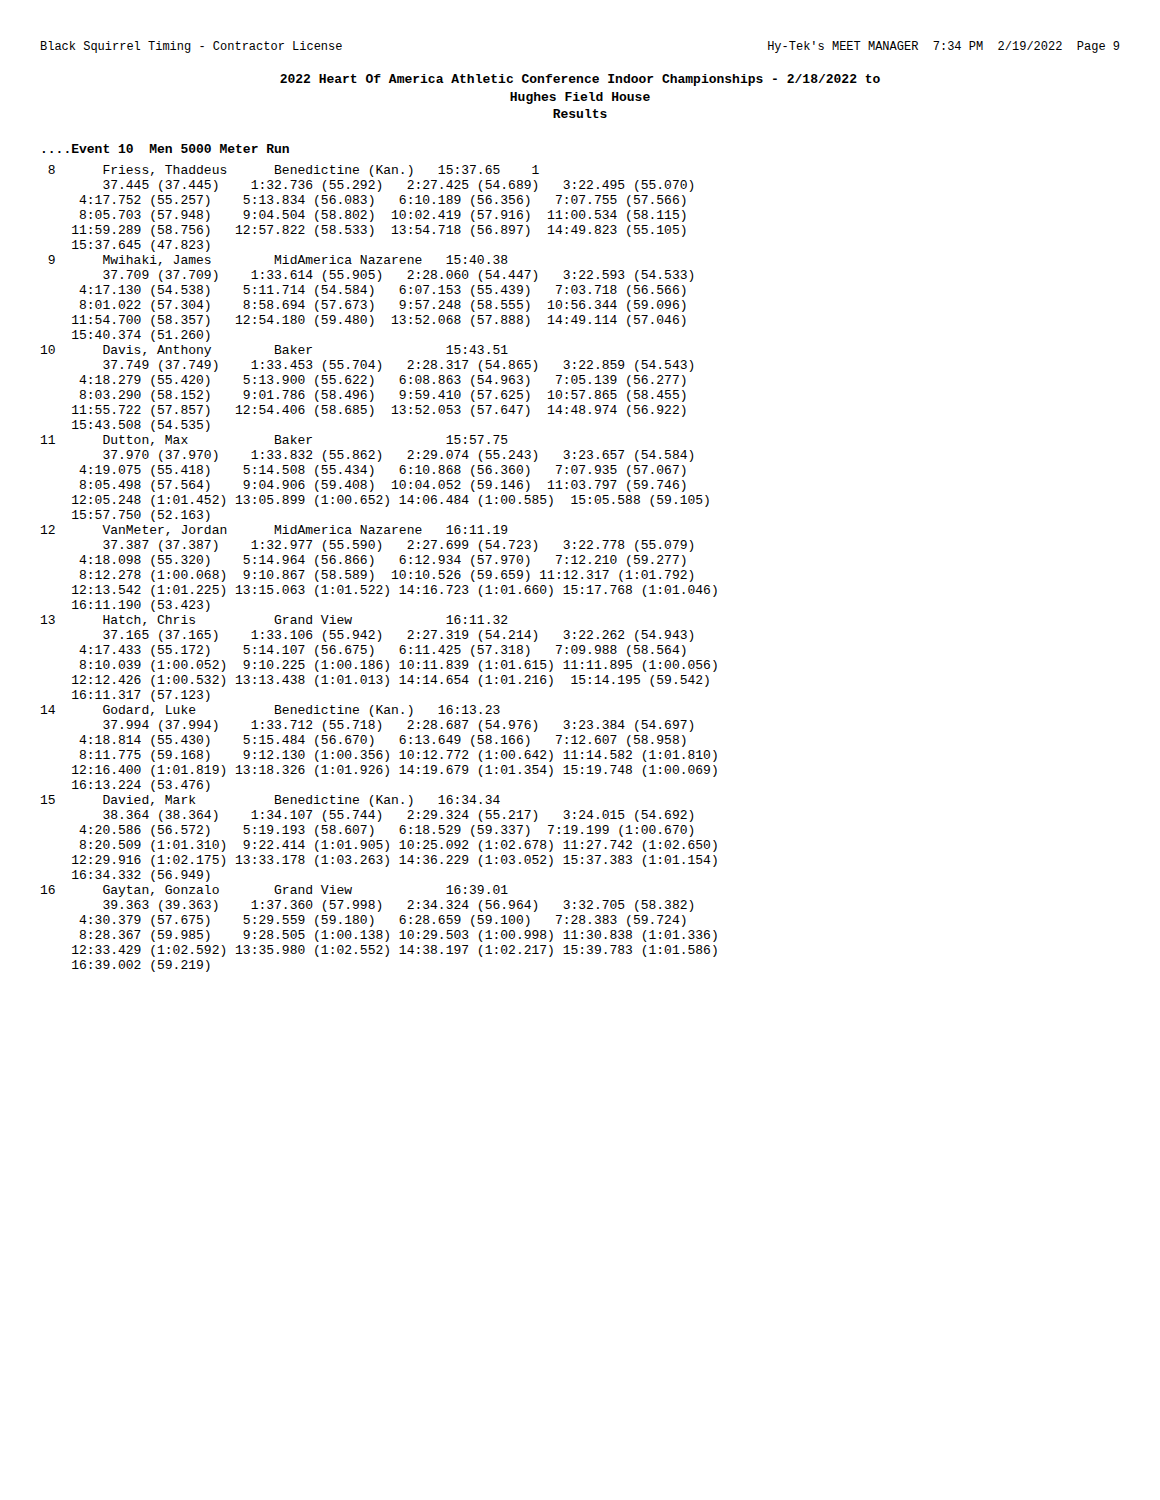Black Squirrel Timing - Contractor License Hy-Tek's MEET MANAGER 7:34 PM 2/19/2022 Page 9
2022 Heart Of America Athletic Conference Indoor Championships - 2/18/2022 to
Hughes Field House
Results
....Event 10 Men 5000 Meter Run
 8      Friess, Thaddeus      Benedictine (Kan.)   15:37.65    1
        37.445 (37.445)    1:32.736 (55.292)   2:27.425 (54.689)   3:22.495 (55.070)
     4:17.752 (55.257)    5:13.834 (56.083)   6:10.189 (56.356)   7:07.755 (57.566)
     8:05.703 (57.948)    9:04.504 (58.802)  10:02.419 (57.916)  11:00.534 (58.115)
    11:59.289 (58.756)   12:57.822 (58.533)  13:54.718 (56.897)  14:49.823 (55.105)
    15:37.645 (47.823)
 9      Mwihaki, James        MidAmerica Nazarene   15:40.38
        37.709 (37.709)    1:33.614 (55.905)   2:28.060 (54.447)   3:22.593 (54.533)
     4:17.130 (54.538)    5:11.714 (54.584)   6:07.153 (55.439)   7:03.718 (56.566)
     8:01.022 (57.304)    8:58.694 (57.673)   9:57.248 (58.555)  10:56.344 (59.096)
    11:54.700 (58.357)   12:54.180 (59.480)  13:52.068 (57.888)  14:49.114 (57.046)
    15:40.374 (51.260)
10      Davis, Anthony        Baker                 15:43.51
        37.749 (37.749)    1:33.453 (55.704)   2:28.317 (54.865)   3:22.859 (54.543)
     4:18.279 (55.420)    5:13.900 (55.622)   6:08.863 (54.963)   7:05.139 (56.277)
     8:03.290 (58.152)    9:01.786 (58.496)   9:59.410 (57.625)  10:57.865 (58.455)
    11:55.722 (57.857)   12:54.406 (58.685)  13:52.053 (57.647)  14:48.974 (56.922)
    15:43.508 (54.535)
11      Dutton, Max           Baker                 15:57.75
        37.970 (37.970)    1:33.832 (55.862)   2:29.074 (55.243)   3:23.657 (54.584)
     4:19.075 (55.418)    5:14.508 (55.434)   6:10.868 (56.360)   7:07.935 (57.067)
     8:05.498 (57.564)    9:04.906 (59.408)  10:04.052 (59.146)  11:03.797 (59.746)
    12:05.248 (1:01.452) 13:05.899 (1:00.652) 14:06.484 (1:00.585)  15:05.588 (59.105)
    15:57.750 (52.163)
12      VanMeter, Jordan      MidAmerica Nazarene   16:11.19
        37.387 (37.387)    1:32.977 (55.590)   2:27.699 (54.723)   3:22.778 (55.079)
     4:18.098 (55.320)    5:14.964 (56.866)   6:12.934 (57.970)   7:12.210 (59.277)
     8:12.278 (1:00.068)  9:10.867 (58.589)  10:10.526 (59.659) 11:12.317 (1:01.792)
    12:13.542 (1:01.225) 13:15.063 (1:01.522) 14:16.723 (1:01.660) 15:17.768 (1:01.046)
    16:11.190 (53.423)
13      Hatch, Chris          Grand View            16:11.32
        37.165 (37.165)    1:33.106 (55.942)   2:27.319 (54.214)   3:22.262 (54.943)
     4:17.433 (55.172)    5:14.107 (56.675)   6:11.425 (57.318)   7:09.988 (58.564)
     8:10.039 (1:00.052)  9:10.225 (1:00.186) 10:11.839 (1:01.615) 11:11.895 (1:00.056)
    12:12.426 (1:00.532) 13:13.438 (1:01.013) 14:14.654 (1:01.216)  15:14.195 (59.542)
    16:11.317 (57.123)
14      Godard, Luke          Benedictine (Kan.)   16:13.23
        37.994 (37.994)    1:33.712 (55.718)   2:28.687 (54.976)   3:23.384 (54.697)
     4:18.814 (55.430)    5:15.484 (56.670)   6:13.649 (58.166)   7:12.607 (58.958)
     8:11.775 (59.168)    9:12.130 (1:00.356) 10:12.772 (1:00.642) 11:14.582 (1:01.810)
    12:16.400 (1:01.819) 13:18.326 (1:01.926) 14:19.679 (1:01.354) 15:19.748 (1:00.069)
    16:13.224 (53.476)
15      Davied, Mark          Benedictine (Kan.)   16:34.34
        38.364 (38.364)    1:34.107 (55.744)   2:29.324 (55.217)   3:24.015 (54.692)
     4:20.586 (56.572)    5:19.193 (58.607)   6:18.529 (59.337)  7:19.199 (1:00.670)
     8:20.509 (1:01.310)  9:22.414 (1:01.905) 10:25.092 (1:02.678) 11:27.742 (1:02.650)
    12:29.916 (1:02.175) 13:33.178 (1:03.263) 14:36.229 (1:03.052) 15:37.383 (1:01.154)
    16:34.332 (56.949)
16      Gaytan, Gonzalo       Grand View            16:39.01
        39.363 (39.363)    1:37.360 (57.998)   2:34.324 (56.964)   3:32.705 (58.382)
     4:30.379 (57.675)    5:29.559 (59.180)   6:28.659 (59.100)   7:28.383 (59.724)
     8:28.367 (59.985)    9:28.505 (1:00.138) 10:29.503 (1:00.998) 11:30.838 (1:01.336)
    12:33.429 (1:02.592) 13:35.980 (1:02.552) 14:38.197 (1:02.217) 15:39.783 (1:01.586)
    16:39.002 (59.219)